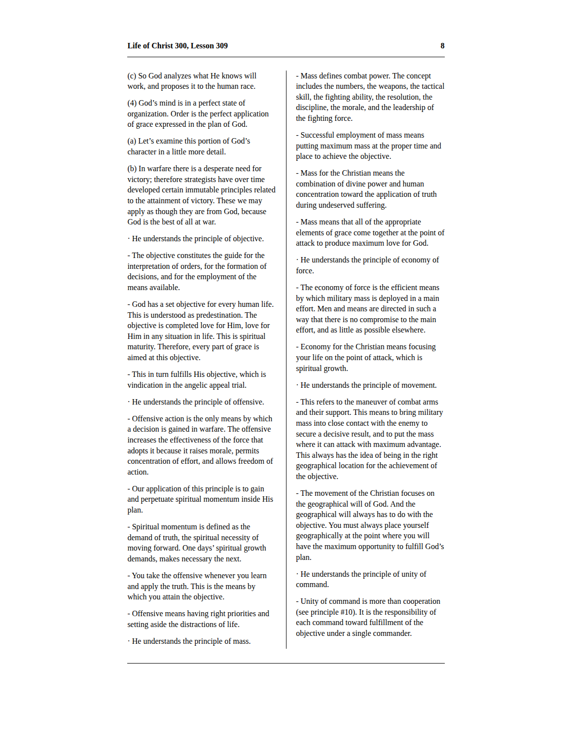Life of Christ 300, Lesson 309 8
(c) So God analyzes what He knows will work, and proposes it to the human race.
(4) God’s mind is in a perfect state of organization. Order is the perfect application of grace expressed in the plan of God.
(a) Let’s examine this portion of God’s character in a little more detail.
(b) In warfare there is a desperate need for victory; therefore strategists have over time developed certain immutable principles related to the attainment of victory. These we may apply as though they are from God, because God is the best of all at war.
· He understands the principle of objective.
- The objective constitutes the guide for the interpretation of orders, for the formation of decisions, and for the employment of the means available.
- God has a set objective for every human life. This is understood as predestination. The objective is completed love for Him, love for Him in any situation in life. This is spiritual maturity. Therefore, every part of grace is aimed at this objective.
- This in turn fulfills His objective, which is vindication in the angelic appeal trial.
· He understands the principle of offensive.
- Offensive action is the only means by which a decision is gained in warfare. The offensive increases the effectiveness of the force that adopts it because it raises morale, permits concentration of effort, and allows freedom of action.
- Our application of this principle is to gain and perpetuate spiritual momentum inside His plan.
- Spiritual momentum is defined as the demand of truth, the spiritual necessity of moving forward. One days’ spiritual growth demands, makes necessary the next.
- You take the offensive whenever you learn and apply the truth. This is the means by which you attain the objective.
- Offensive means having right priorities and setting aside the distractions of life.
· He understands the principle of mass.
- Mass defines combat power. The concept includes the numbers, the weapons, the tactical skill, the fighting ability, the resolution, the discipline, the morale, and the leadership of the fighting force.
- Successful employment of mass means putting maximum mass at the proper time and place to achieve the objective.
- Mass for the Christian means the combination of divine power and human concentration toward the application of truth during undeserved suffering.
- Mass means that all of the appropriate elements of grace come together at the point of attack to produce maximum love for God.
· He understands the principle of economy of force.
- The economy of force is the efficient means by which military mass is deployed in a main effort. Men and means are directed in such a way that there is no compromise to the main effort, and as little as possible elsewhere.
- Economy for the Christian means focusing your life on the point of attack, which is spiritual growth.
· He understands the principle of movement.
- This refers to the maneuver of combat arms and their support. This means to bring military mass into close contact with the enemy to secure a decisive result, and to put the mass where it can attack with maximum advantage. This always has the idea of being in the right geographical location for the achievement of the objective.
- The movement of the Christian focuses on the geographical will of God. And the geographical will always has to do with the objective. You must always place yourself geographically at the point where you will have the maximum opportunity to fulfill God’s plan.
· He understands the principle of unity of command.
- Unity of command is more than cooperation (see principle #10). It is the responsibility of each command toward fulfillment of the objective under a single commander.